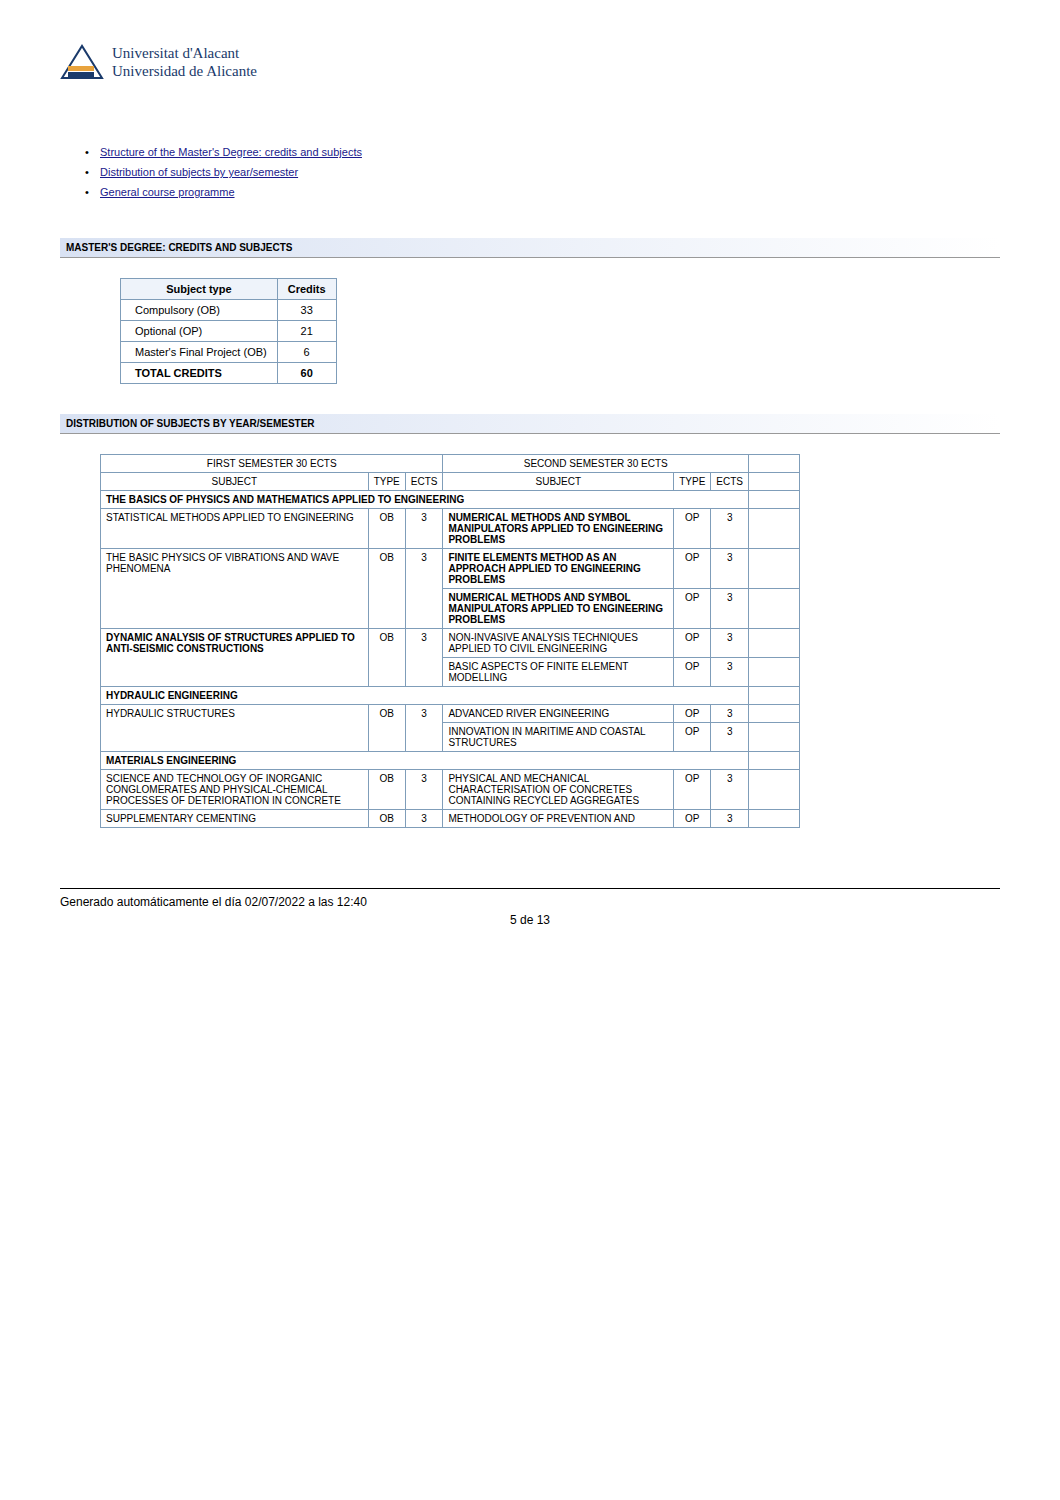Universitat d'Alacant Universidad de Alicante
Structure of the Master's Degree: credits and subjects
Distribution of subjects by year/semester
General course programme
MASTER'S DEGREE: CREDITS AND SUBJECTS
| Subject type | Credits |
| --- | --- |
| Compulsory (OB) | 33 |
| Optional (OP) | 21 |
| Master's Final Project (OB) | 6 |
| TOTAL CREDITS | 60 |
DISTRIBUTION OF SUBJECTS BY YEAR/SEMESTER
| FIRST SEMESTER 30 ECTS | SECOND SEMESTER 30 ECTS | |
| --- | --- | --- |
| SUBJECT | TYPE | ECTS | SUBJECT | TYPE | ECTS | |
| THE BASICS OF PHYSICS AND MATHEMATICS APPLIED TO ENGINEERING | |
| STATISTICAL METHODS APPLIED TO ENGINEERING | OB | 3 | NUMERICAL METHODS AND SYMBOL MANIPULATORS APPLIED TO ENGINEERING PROBLEMS | OP | 3 | |
| THE BASIC PHYSICS OF VIBRATIONS AND WAVE PHENOMENA | OB | 3 | FINITE ELEMENTS METHOD AS AN APPROACH APPLIED TO ENGINEERING PROBLEMS | OP | 3 | |
| NUMERICAL METHODS AND SYMBOL MANIPULATORS APPLIED TO ENGINEERING PROBLEMS | OP | 3 | |
| DYNAMIC ANALYSIS OF STRUCTURES APPLIED TO ANTI-SEISMIC CONSTRUCTIONS | OB | 3 | NON-INVASIVE ANALYSIS TECHNIQUES APPLIED TO CIVIL ENGINEERING | OP | 3 | |
| BASIC ASPECTS OF FINITE ELEMENT MODELLING | OP | 3 | |
| HYDRAULIC ENGINEERING | |
| HYDRAULIC STRUCTURES | OB | 3 | ADVANCED RIVER ENGINEERING | OP | 3 | |
| INNOVATION IN MARITIME AND COASTAL STRUCTURES | OP | 3 | |
| MATERIALS ENGINEERING | |
| SCIENCE AND TECHNOLOGY OF INORGANIC CONGLOMERATES AND PHYSICAL-CHEMICAL PROCESSES OF DETERIORATION IN CONCRETE | OB | 3 | PHYSICAL AND MECHANICAL CHARACTERISATION OF CONCRETES CONTAINING RECYCLED AGGREGATES | OP | 3 | |
| SUPPLEMENTARY CEMENTING | OB | 3 | METHODOLOGY OF PREVENTION AND | OP | 3 | |
Generado automáticamente el día 02/07/2022 a las 12:40
5 de 13